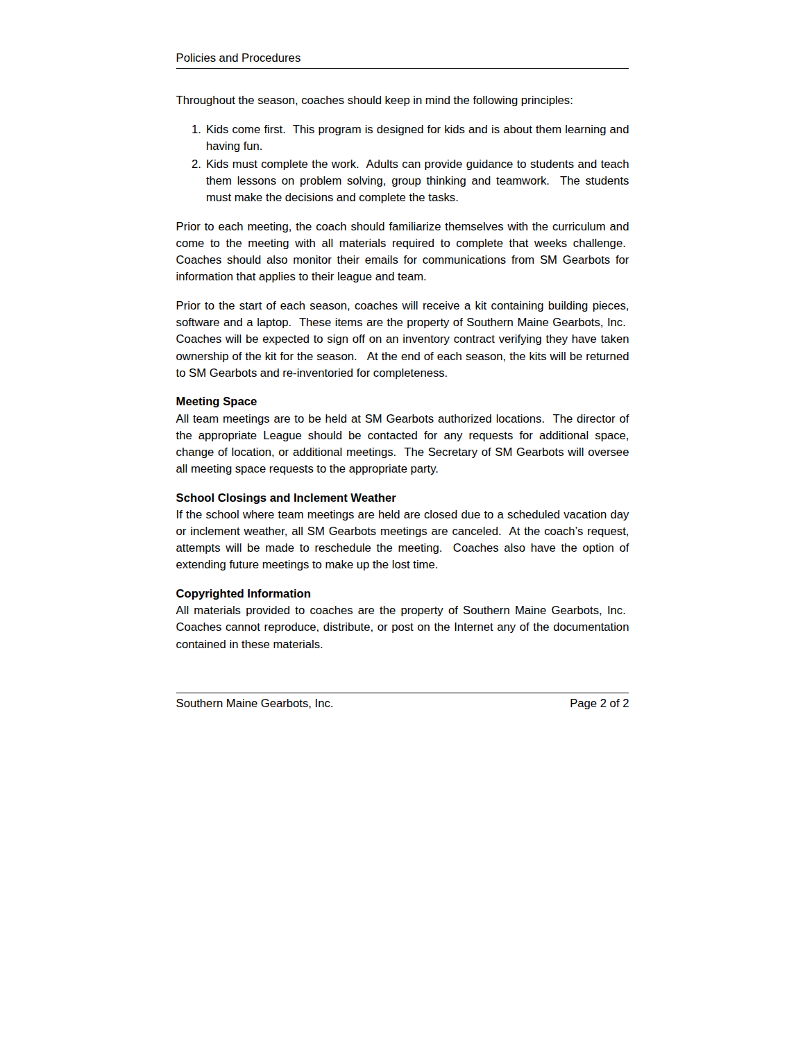Policies and Procedures
Throughout the season, coaches should keep in mind the following principles:
Kids come first. This program is designed for kids and is about them learning and having fun.
Kids must complete the work. Adults can provide guidance to students and teach them lessons on problem solving, group thinking and teamwork. The students must make the decisions and complete the tasks.
Prior to each meeting, the coach should familiarize themselves with the curriculum and come to the meeting with all materials required to complete that weeks challenge. Coaches should also monitor their emails for communications from SM Gearbots for information that applies to their league and team.
Prior to the start of each season, coaches will receive a kit containing building pieces, software and a laptop. These items are the property of Southern Maine Gearbots, Inc. Coaches will be expected to sign off on an inventory contract verifying they have taken ownership of the kit for the season. At the end of each season, the kits will be returned to SM Gearbots and re-inventoried for completeness.
Meeting Space
All team meetings are to be held at SM Gearbots authorized locations. The director of the appropriate League should be contacted for any requests for additional space, change of location, or additional meetings. The Secretary of SM Gearbots will oversee all meeting space requests to the appropriate party.
School Closings and Inclement Weather
If the school where team meetings are held are closed due to a scheduled vacation day or inclement weather, all SM Gearbots meetings are canceled. At the coach’s request, attempts will be made to reschedule the meeting. Coaches also have the option of extending future meetings to make up the lost time.
Copyrighted Information
All materials provided to coaches are the property of Southern Maine Gearbots, Inc. Coaches cannot reproduce, distribute, or post on the Internet any of the documentation contained in these materials.
Southern Maine Gearbots, Inc. Page 2 of 2